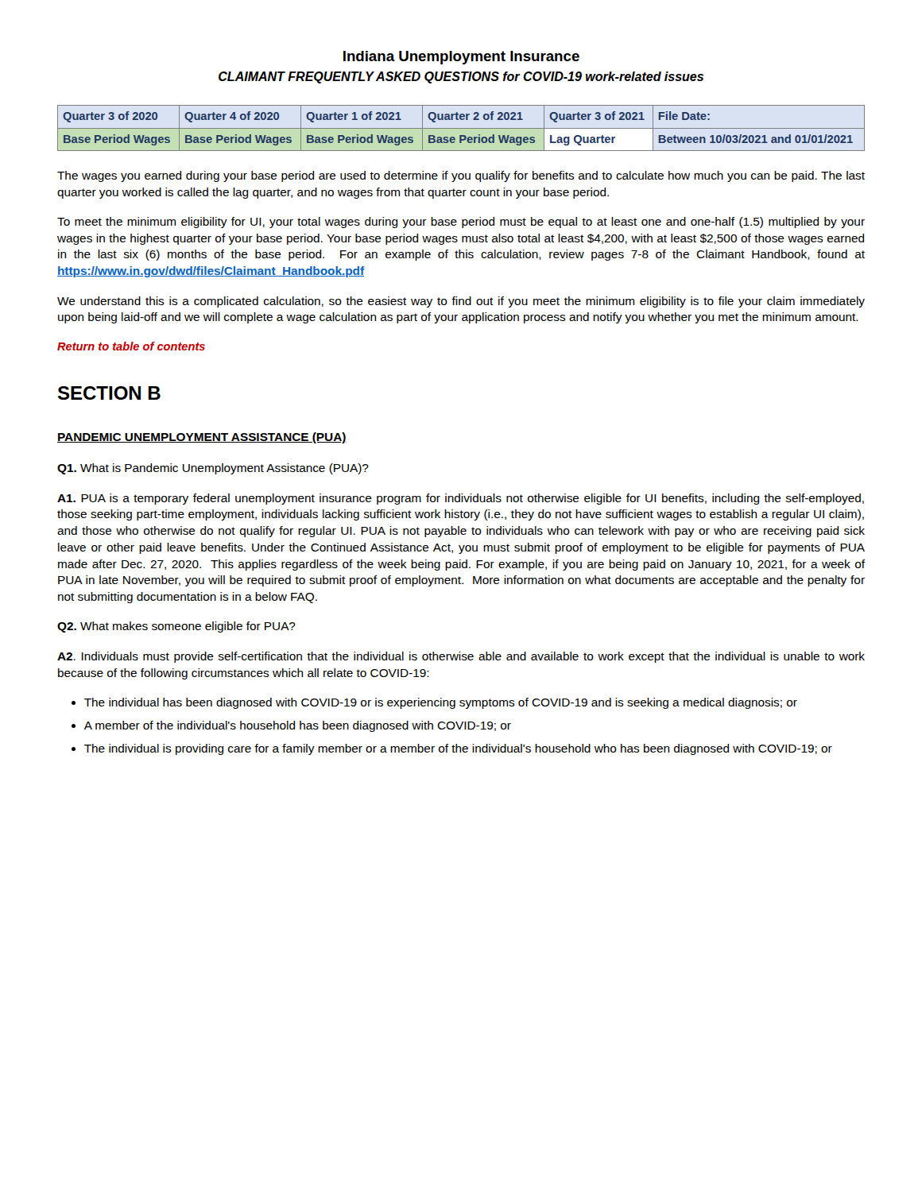Indiana Unemployment Insurance
CLAIMANT FREQUENTLY ASKED QUESTIONS for COVID-19 work-related issues
| Quarter 3 of 2020 | Quarter 4 of 2020 | Quarter 1 of 2021 | Quarter 2 of 2021 | Quarter 3 of 2021 | File Date: |
| Base Period Wages | Base Period Wages | Base Period Wages | Base Period Wages | Lag Quarter | Between 10/03/2021 and 01/01/2021 |
The wages you earned during your base period are used to determine if you qualify for benefits and to calculate how much you can be paid. The last quarter you worked is called the lag quarter, and no wages from that quarter count in your base period.
To meet the minimum eligibility for UI, your total wages during your base period must be equal to at least one and one-half (1.5) multiplied by your wages in the highest quarter of your base period. Your base period wages must also total at least $4,200, with at least $2,500 of those wages earned in the last six (6) months of the base period. For an example of this calculation, review pages 7-8 of the Claimant Handbook, found at https://www.in.gov/dwd/files/Claimant_Handbook.pdf
We understand this is a complicated calculation, so the easiest way to find out if you meet the minimum eligibility is to file your claim immediately upon being laid-off and we will complete a wage calculation as part of your application process and notify you whether you met the minimum amount.
Return to table of contents
SECTION B
PANDEMIC UNEMPLOYMENT ASSISTANCE (PUA)
Q1. What is Pandemic Unemployment Assistance (PUA)?
A1. PUA is a temporary federal unemployment insurance program for individuals not otherwise eligible for UI benefits, including the self-employed, those seeking part-time employment, individuals lacking sufficient work history (i.e., they do not have sufficient wages to establish a regular UI claim), and those who otherwise do not qualify for regular UI. PUA is not payable to individuals who can telework with pay or who are receiving paid sick leave or other paid leave benefits. Under the Continued Assistance Act, you must submit proof of employment to be eligible for payments of PUA made after Dec. 27, 2020. This applies regardless of the week being paid. For example, if you are being paid on January 10, 2021, for a week of PUA in late November, you will be required to submit proof of employment. More information on what documents are acceptable and the penalty for not submitting documentation is in a below FAQ.
Q2. What makes someone eligible for PUA?
A2. Individuals must provide self-certification that the individual is otherwise able and available to work except that the individual is unable to work because of the following circumstances which all relate to COVID-19:
The individual has been diagnosed with COVID-19 or is experiencing symptoms of COVID-19 and is seeking a medical diagnosis; or
A member of the individual's household has been diagnosed with COVID-19; or
The individual is providing care for a family member or a member of the individual's household who has been diagnosed with COVID-19; or